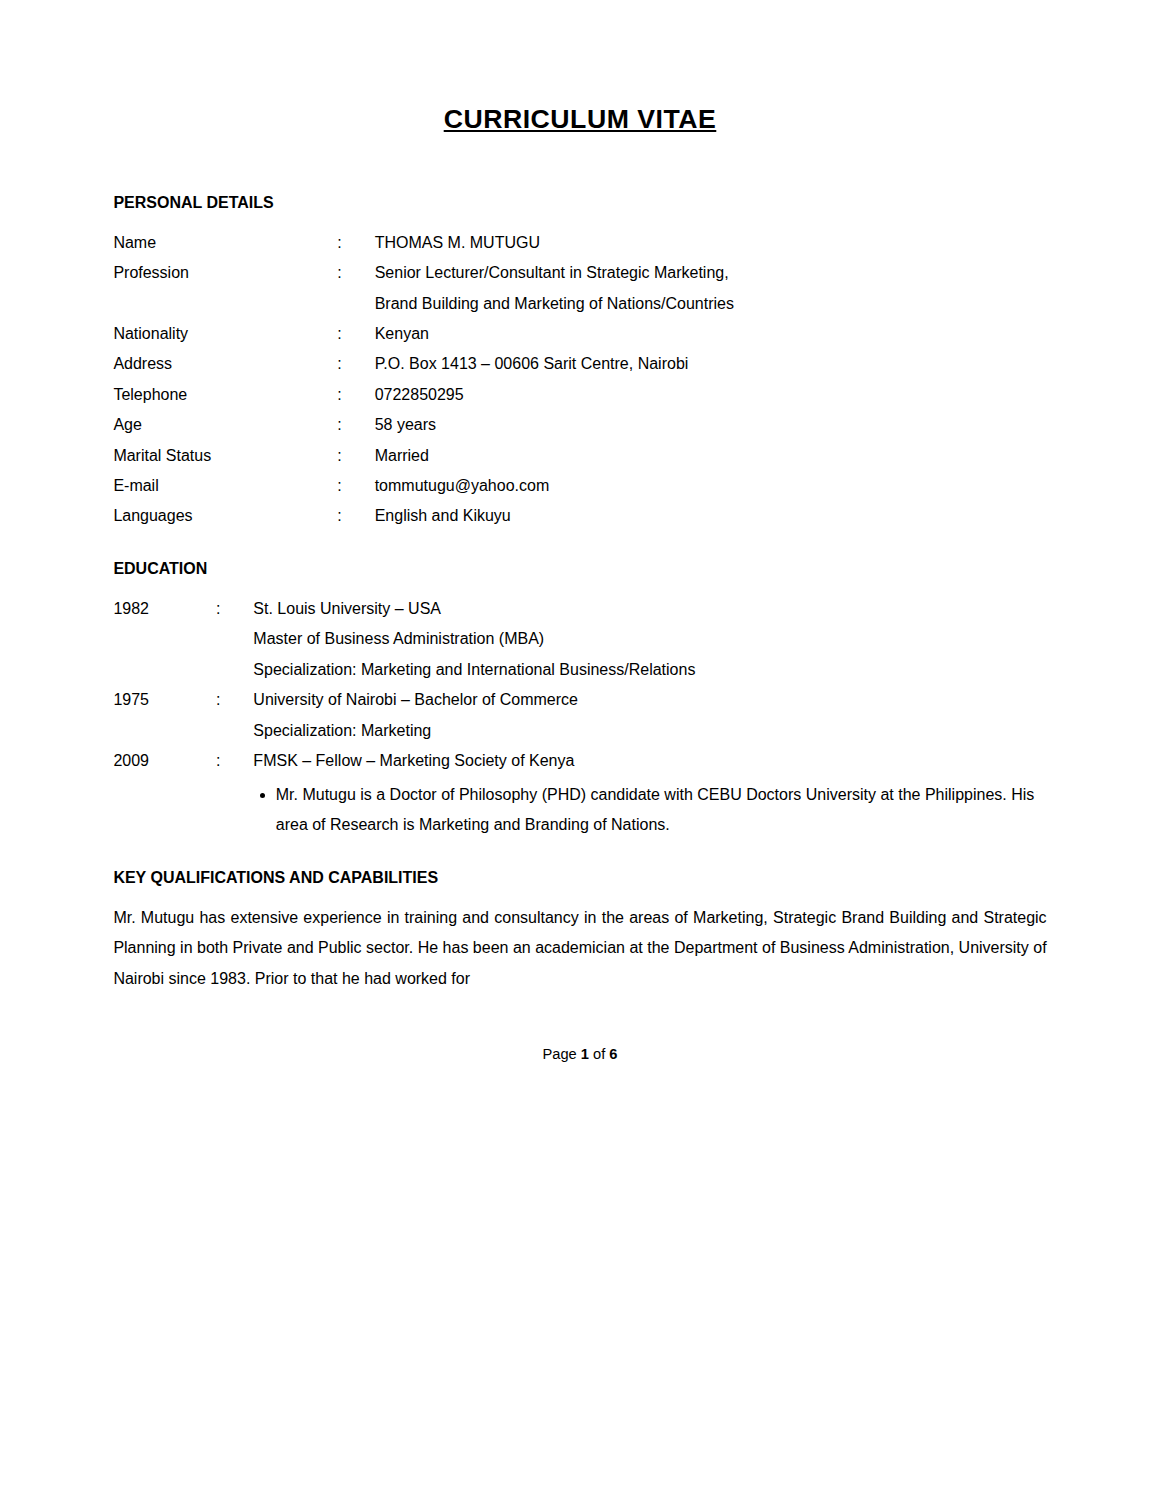CURRICULUM VITAE
Personal Details
| Name | : | THOMAS M. MUTUGU |
| Profession | : | Senior Lecturer/Consultant in Strategic Marketing, Brand Building and Marketing of Nations/Countries |
| Nationality | : | Kenyan |
| Address | : | P.O. Box 1413 – 00606 Sarit Centre, Nairobi |
| Telephone | : | 0722850295 |
| Age | : | 58 years |
| Marital Status | : | Married |
| E-mail | : | tommutugu@yahoo.com |
| Languages | : | English and Kikuyu |
Education
| 1982 | : | St. Louis University – USA Master of Business Administration (MBA) Specialization: Marketing and International Business/Relations |
| 1975 | : | University of Nairobi – Bachelor of Commerce Specialization: Marketing |
| 2009 | : | FMSK – Fellow – Marketing Society of Kenya Mr. Mutugu is a Doctor of Philosophy (PHD) candidate with CEBU Doctors University at the Philippines. His area of Research is Marketing and Branding of Nations. |
Key Qualifications and Capabilities
Mr. Mutugu has extensive experience in training and consultancy in the areas of Marketing, Strategic Brand Building and Strategic Planning in both Private and Public sector. He has been an academician at the Department of Business Administration, University of Nairobi since 1983. Prior to that he had worked for
Page 1 of 6